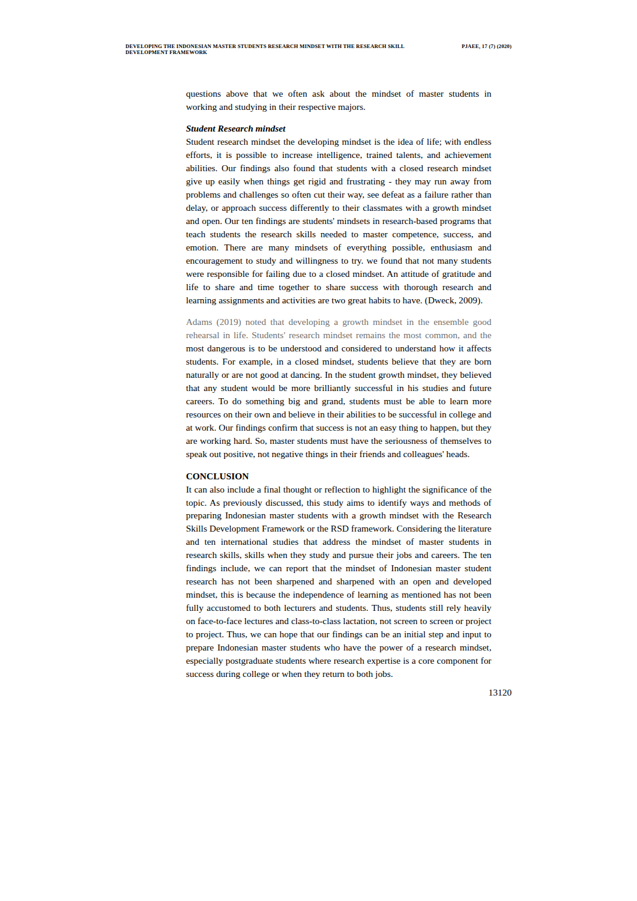Developing the Indonesian Master Students Research Mindset with the Research Skill Development Framework
PJAEE, 17 (7) (2020)
questions above that we often ask about the mindset of master students in working and studying in their respective majors.
Student Research mindset
Student research mindset the developing mindset is the idea of life; with endless efforts, it is possible to increase intelligence, trained talents, and achievement abilities. Our findings also found that students with a closed research mindset give up easily when things get rigid and frustrating - they may run away from problems and challenges so often cut their way, see defeat as a failure rather than delay, or approach success differently to their classmates with a growth mindset and open. Our ten findings are students' mindsets in research-based programs that teach students the research skills needed to master competence, success, and emotion. There are many mindsets of everything possible, enthusiasm and encouragement to study and willingness to try. we found that not many students were responsible for failing due to a closed mindset. An attitude of gratitude and life to share and time together to share success with thorough research and learning assignments and activities are two great habits to have. (Dweck, 2009).
Adams (2019) noted that developing a growth mindset in the ensemble good rehearsal in life. Students' research mindset remains the most common, and the most dangerous is to be understood and considered to understand how it affects students. For example, in a closed mindset, students believe that they are born naturally or are not good at dancing. In the student growth mindset, they believed that any student would be more brilliantly successful in his studies and future careers. To do something big and grand, students must be able to learn more resources on their own and believe in their abilities to be successful in college and at work. Our findings confirm that success is not an easy thing to happen, but they are working hard. So, master students must have the seriousness of themselves to speak out positive, not negative things in their friends and colleagues' heads.
CONCLUSION
It can also include a final thought or reflection to highlight the significance of the topic. As previously discussed, this study aims to identify ways and methods of preparing Indonesian master students with a growth mindset with the Research Skills Development Framework or the RSD framework. Considering the literature and ten international studies that address the mindset of master students in research skills, skills when they study and pursue their jobs and careers. The ten findings include, we can report that the mindset of Indonesian master student research has not been sharpened and sharpened with an open and developed mindset, this is because the independence of learning as mentioned has not been fully accustomed to both lecturers and students. Thus, students still rely heavily on face-to-face lectures and class-to-class lactation, not screen to screen or project to project. Thus, we can hope that our findings can be an initial step and input to prepare Indonesian master students who have the power of a research mindset, especially postgraduate students where research expertise is a core component for success during college or when they return to both jobs.
13120